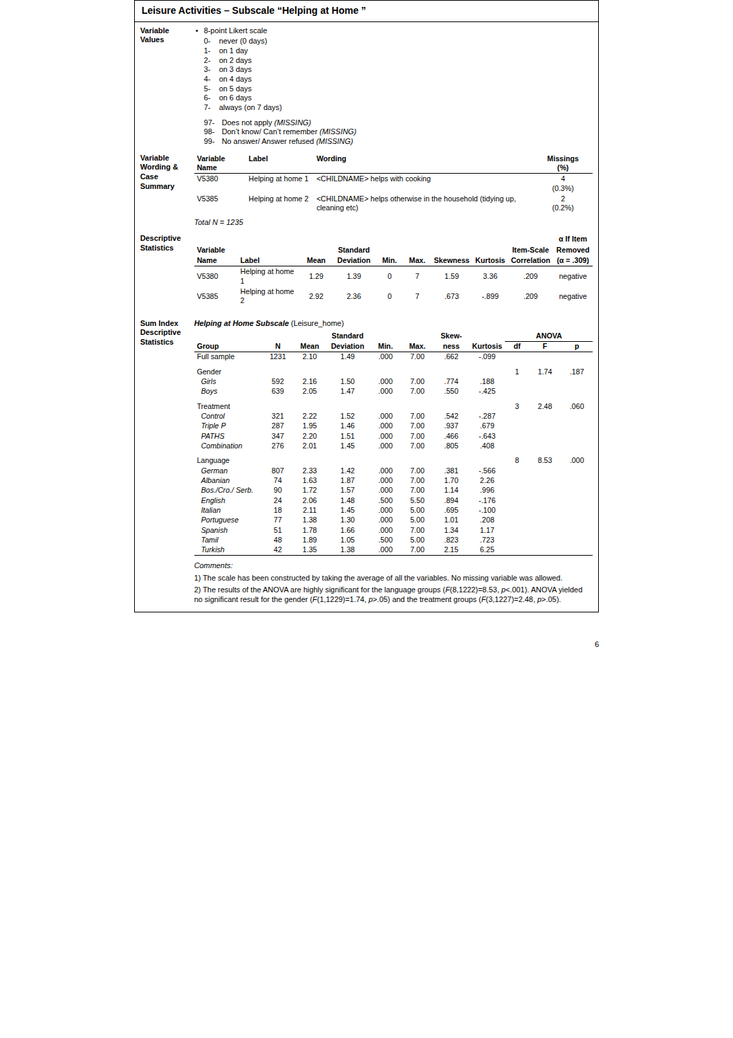Leisure Activities – Subscale “Helping at Home ”
| Variable Values | 8-point Likert scale 0- never (0 days) 1- on 1 day 2- on 2 days 3- on 3 days 4- on 4 days 5- on 5 days 6- on 6 days 7- always (on 7 days) 97- Does not apply (MISSING) 98- Don’t know/ Can’t remember (MISSING) 99- No answer/ Answer refused (MISSING) |
| Variable Wording & Case Summary | / Variable Name / Label / Wording / Missings (%) / / --- / --- / --- / --- / / V5380 / Helping at home 1 / <CHILDNAME> helps with cooking / 4 (0.3%) / / V5385 / Helping at home 2 / <CHILDNAME> helps otherwise in the household (tidying up, cleaning etc) / 2 (0.2%) / Total N = 1235 |
| Descriptive Statistics | / / / / / / / / / / α If Item / / --- / --- / --- / --- / --- / --- / --- / --- / --- / --- / / Variable / / / Standard / / / / / Item-Scale / Removed / / Name / Label / Mean / Deviation / Min. / Max. / Skewness / Kurtosis / Correlation / (α = .309) / / V5380 / Helping at home 1 / 1.29 / 1.39 / 0 / 7 / 1.59 / 3.36 / .209 / negative / / V5385 / Helping at home 2 / 2.92 / 2.36 / 0 / 7 / .673 / -.899 / .209 / negative / |
| Sum Index Descriptive Statistics | Helping at Home Subscale (Leisure_home) / / / / Standard / / / Skew- / / ANOVA / / --- / --- / --- / --- / --- / --- / --- / --- / --- / / Group / N / Mean / Deviation / Min. / Max. / ness / Kurtosis / df / F / p / / Full sample / 1231 / 2.10 / 1.49 / .000 / 7.00 / .662 / -.099 / / / / / Gender / / / / / / / / 1 / 1.74 / .187 / / Girls / 592 / 2.16 / 1.50 / .000 / 7.00 / .774 / .188 / / / / / Boys / 639 / 2.05 / 1.47 / .000 / 7.00 / .550 / -.425 / / / / / Treatment / / / / / / / / 3 / 2.48 / .060 / / Control / 321 / 2.22 / 1.52 / .000 / 7.00 / .542 / -.287 / / / / / Triple P / 287 / 1.95 / 1.46 / .000 / 7.00 / .937 / .679 / / / / / PATHS / 347 / 2.20 / 1.51 / .000 / 7.00 / .466 / -.643 / / / / / Combination / 276 / 2.01 / 1.45 / .000 / 7.00 / .805 / .408 / / / / / Language / / / / / / / / 8 / 8.53 / .000 / / German / 807 / 2.33 / 1.42 / .000 / 7.00 / .381 / -.566 / / / / / Albanian / 74 / 1.63 / 1.87 / .000 / 7.00 / 1.70 / 2.26 / / / / / Bos./Cro./ Serb. / 90 / 1.72 / 1.57 / .000 / 7.00 / 1.14 / .996 / / / / / English / 24 / 2.06 / 1.48 / .500 / 5.50 / .894 / -.176 / / / / / Italian / 18 / 2.11 / 1.45 / .000 / 5.00 / .695 / -.100 / / / / / Portuguese / 77 / 1.38 / 1.30 / .000 / 5.00 / 1.01 / .208 / / / / / Spanish / 51 / 1.78 / 1.66 / .000 / 7.00 / 1.34 / 1.17 / / / / / Tamil / 48 / 1.89 / 1.05 / .500 / 5.00 / .823 / .723 / / / / / Turkish / 42 / 1.35 / 1.38 / .000 / 7.00 / 2.15 / 6.25 / / / / Comments: 1) The scale has been constructed by taking the average of all the variables. No missing variable was allowed. 2) The results of the ANOVA are highly significant for the language groups ( F (8,1222)=8.53, p <.001). ANOVA yielded no significant result for the gender ( F (1,1229)=1.74, p >.05) and the treatment groups ( F (3,1227)=2.48, p >.05). |
6